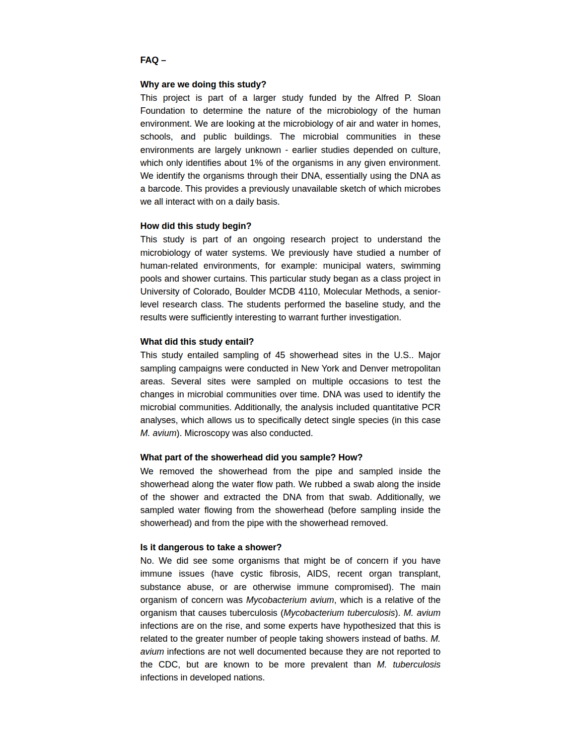FAQ –
Why are we doing this study?
This project is part of a larger study funded by the Alfred P. Sloan Foundation to determine the nature of the microbiology of the human environment. We are looking at the microbiology of air and water in homes, schools, and public buildings. The microbial communities in these environments are largely unknown - earlier studies depended on culture, which only identifies about 1% of the organisms in any given environment. We identify the organisms through their DNA, essentially using the DNA as a barcode. This provides a previously unavailable sketch of which microbes we all interact with on a daily basis.
How did this study begin?
This study is part of an ongoing research project to understand the microbiology of water systems. We previously have studied a number of human-related environments, for example: municipal waters, swimming pools and shower curtains. This particular study began as a class project in University of Colorado, Boulder MCDB 4110, Molecular Methods, a senior-level research class. The students performed the baseline study, and the results were sufficiently interesting to warrant further investigation.
What did this study entail?
This study entailed sampling of 45 showerhead sites in the U.S.. Major sampling campaigns were conducted in New York and Denver metropolitan areas. Several sites were sampled on multiple occasions to test the changes in microbial communities over time. DNA was used to identify the microbial communities. Additionally, the analysis included quantitative PCR analyses, which allows us to specifically detect single species (in this case M. avium). Microscopy was also conducted.
What part of the showerhead did you sample? How?
We removed the showerhead from the pipe and sampled inside the showerhead along the water flow path. We rubbed a swab along the inside of the shower and extracted the DNA from that swab. Additionally, we sampled water flowing from the showerhead (before sampling inside the showerhead) and from the pipe with the showerhead removed.
Is it dangerous to take a shower?
No. We did see some organisms that might be of concern if you have immune issues (have cystic fibrosis, AIDS, recent organ transplant, substance abuse, or are otherwise immune compromised). The main organism of concern was Mycobacterium avium, which is a relative of the organism that causes tuberculosis (Mycobacterium tuberculosis). M. avium infections are on the rise, and some experts have hypothesized that this is related to the greater number of people taking showers instead of baths. M. avium infections are not well documented because they are not reported to the CDC, but are known to be more prevalent than M. tuberculosis infections in developed nations.